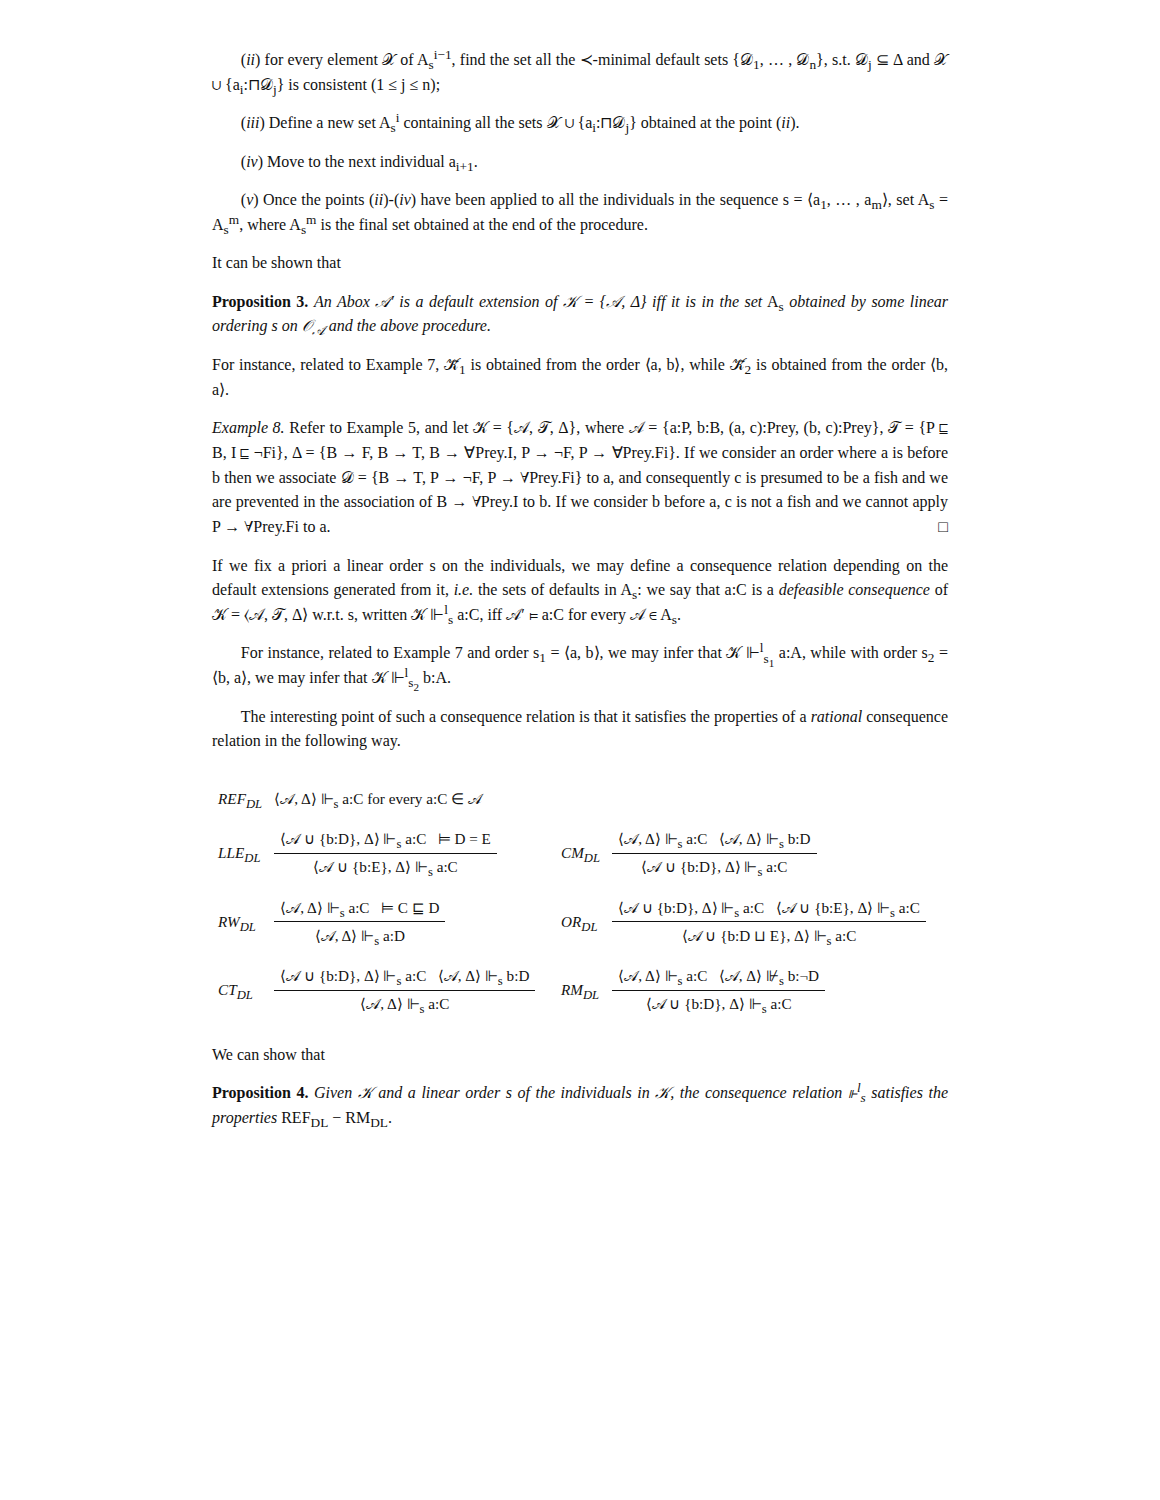(ii) for every element 𝒳 of Asi−1, find the set all the ≺-minimal default sets {𝒟1, … , 𝒟n}, s.t. 𝒟j ⊆ Δ and 𝒳 ∪ {ai:⊓𝒟j} is consistent (1 ≤ j ≤ n);
(iii) Define a new set Asi containing all the sets 𝒳 ∪ {ai:⊓𝒟j} obtained at the point (ii).
(iv) Move to the next individual ai+1.
(v) Once the points (ii)-(iv) have been applied to all the individuals in the sequence s = ⟨a1, … , am⟩, set As = Asm, where Asm is the final set obtained at the end of the procedure.
It can be shown that
Proposition 3. An Abox 𝒜′ is a default extension of 𝒦 = {𝒜, Δ} iff it is in the set As obtained by some linear ordering s on 𝒪𝒜 and the above procedure.
For instance, related to Example 7, 𝒦̃1 is obtained from the order ⟨a, b⟩, while 𝒦̃2 is obtained from the order ⟨b, a⟩.
Example 8. Refer to Example 5, and let 𝒦 = {𝒜, 𝒯, Δ}, where 𝒜 = {a:P, b:B, (a, c):Prey, (b, c):Prey}, 𝒯 = {P ⊑ B, I ⊑ ¬Fi}, Δ = {B → F, B → T, B → ∀Prey.I, P → ¬F, P → ∀Prey.Fi}. If we consider an order where a is before b then we associate 𝒟 = {B → T, P → ¬F, P → ∀Prey.Fi} to a, and consequently c is presumed to be a fish and we are prevented in the association of B → ∀Prey.I to b. If we consider b before a, c is not a fish and we cannot apply P → ∀Prey.Fi to a. □
If we fix a priori a linear order s on the individuals, we may define a consequence relation depending on the default extensions generated from it, i.e. the sets of defaults in As: we say that a:C is a defeasible consequence of 𝒦 = ⟨𝒜, 𝒯, Δ⟩ w.r.t. s, written 𝒦 ⊩ls a:C, iff 𝒜′ ⊨ a:C for every 𝒜 ∈ As.
For instance, related to Example 7 and order s1 = ⟨a, b⟩, we may infer that 𝒦 ⊩ls1 a:A, while with order s2 = ⟨b, a⟩, we may infer that 𝒦 ⊩ls2 b:A.
The interesting point of such a consequence relation is that it satisfies the properties of a rational consequence relation in the following way.
| REF DL | ⟨𝒜, Δ⟩ ⊩ s a:C for every a:C ∈ 𝒜 | | |
| LLE DL | ⟨𝒜 ∪ {b:D}, Δ⟩ ⊩ s a:C ⊨ D = E ⟨𝒜 ∪ {b:E}, Δ⟩ ⊩ s a:C | CM DL | ⟨𝒜, Δ⟩ ⊩ s a:C ⟨𝒜, Δ⟩ ⊩ s b:D ⟨𝒜 ∪ {b:D}, Δ⟩ ⊩ s a:C |
| RW DL | ⟨𝒜, Δ⟩ ⊩ s a:C ⊨ C ⊑ D ⟨𝒜, Δ⟩ ⊩ s a:D | OR DL | ⟨𝒜 ∪ {b:D}, Δ⟩ ⊩ s a:C ⟨𝒜 ∪ {b:E}, Δ⟩ ⊩ s a:C ⟨𝒜 ∪ {b:D ⊔ E}, Δ⟩ ⊩ s a:C |
| CT DL | ⟨𝒜 ∪ {b:D}, Δ⟩ ⊩ s a:C ⟨𝒜, Δ⟩ ⊩ s b:D ⟨𝒜, Δ⟩ ⊩ s a:C | RM DL | ⟨𝒜, Δ⟩ ⊩ s a:C ⟨𝒜, Δ⟩ ⊮ s b:¬D ⟨𝒜 ∪ {b:D}, Δ⟩ ⊩ s a:C |
We can show that
Proposition 4. Given 𝒦 and a linear order s of the individuals in 𝒦, the consequence relation ⊩ls satisfies the properties REFDL − RMDL.